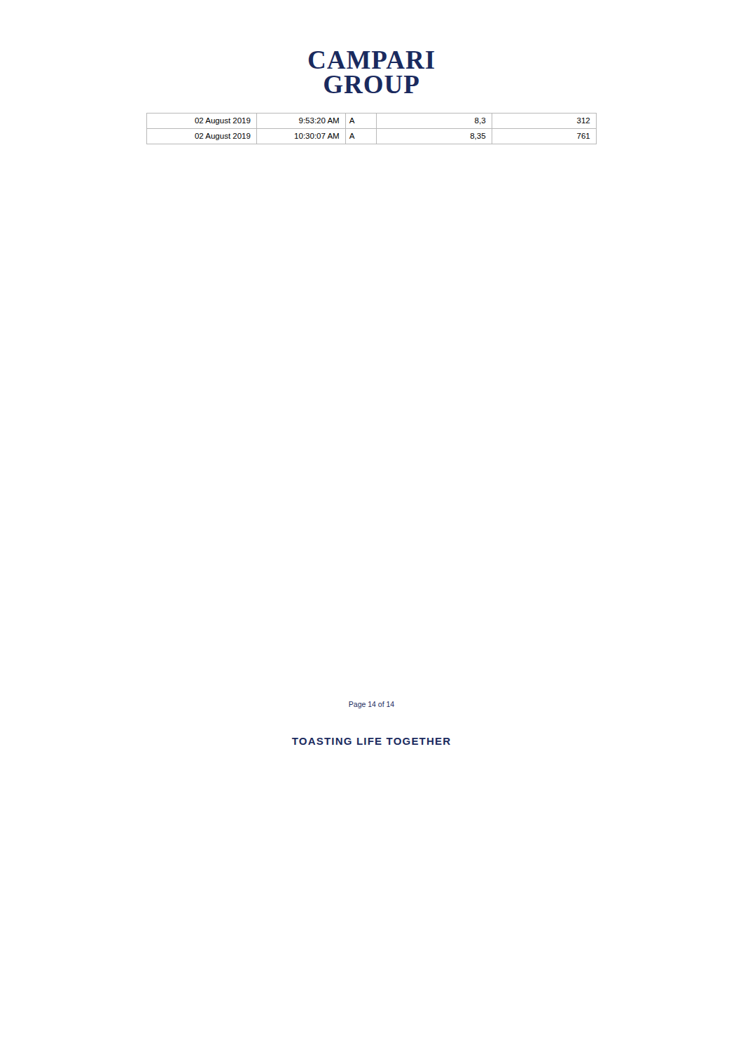CAMPARI
GROUP
| 02 August 2019 | 9:53:20 AM | A | 8,3 | 312 |
| 02 August 2019 | 10:30:07 AM | A | 8,35 | 761 |
Page 14 of 14
TOASTING LIFE TOGETHER